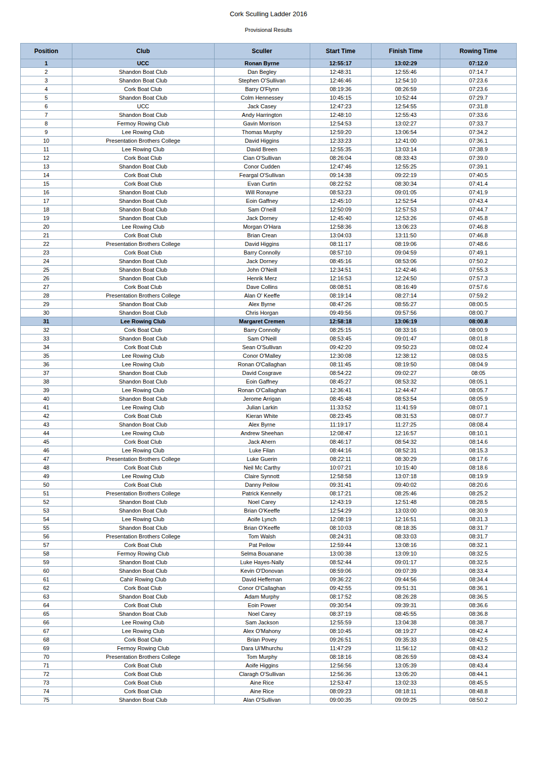Cork Sculling Ladder 2016
Provisional Results
| Position | Club | Sculler | Start Time | Finish Time | Rowing Time |
| --- | --- | --- | --- | --- | --- |
| 1 | UCC | Ronan Byrne | 12:55:17 | 13:02:29 | 07:12.0 |
| 2 | Shandon Boat Club | Dan Begley | 12:48:31 | 12:55:46 | 07:14.7 |
| 3 | Shandon Boat Club | Stephen O'Sullivan | 12:46:46 | 12:54:10 | 07:23.6 |
| 4 | Cork Boat Club | Barry O'Flynn | 08:19:36 | 08:26:59 | 07:23.6 |
| 5 | Shandon Boat Club | Colm Hennessey | 10:45:15 | 10:52:44 | 07:29.7 |
| 6 | UCC | Jack Casey | 12:47:23 | 12:54:55 | 07:31.8 |
| 7 | Shandon Boat Club | Andy Harrington | 12:48:10 | 12:55:43 | 07:33.6 |
| 8 | Fermoy Rowing Club | Gavin Morrison | 12:54:53 | 13:02:27 | 07:33.7 |
| 9 | Lee Rowing Club | Thomas Murphy | 12:59:20 | 13:06:54 | 07:34.2 |
| 10 | Presentation Brothers College | David Higgins | 12:33:23 | 12:41:00 | 07:36.1 |
| 11 | Lee Rowing Club | David Breen | 12:55:35 | 13:03:14 | 07:38.9 |
| 12 | Cork Boat Club | Cian O'Sullivan | 08:26:04 | 08:33:43 | 07:39.0 |
| 13 | Shandon Boat Club | Conor Cudden | 12:47:46 | 12:55:25 | 07:39.1 |
| 14 | Cork Boat Club | Feargal O'Sullivan | 09:14:38 | 09:22:19 | 07:40.5 |
| 15 | Cork Boat Club | Evan Curtin | 08:22:52 | 08:30:34 | 07:41.4 |
| 16 | Shandon Boat Club | Will Ronayne | 08:53:23 | 09:01:05 | 07:41.9 |
| 17 | Shandon Boat Club | Eoin Gaffney | 12:45:10 | 12:52:54 | 07:43.4 |
| 18 | Shandon Boat Club | Sam O'neill | 12:50:09 | 12:57:53 | 07:44.7 |
| 19 | Shandon Boat Club | Jack Dorney | 12:45:40 | 12:53:26 | 07:45.8 |
| 20 | Lee Rowing Club | Morgan O'Hara | 12:58:36 | 13:06:23 | 07:46.8 |
| 21 | Cork Boat Club | Brian Crean | 13:04:03 | 13:11:50 | 07:46.8 |
| 22 | Presentation Brothers College | David Higgins | 08:11:17 | 08:19:06 | 07:48.6 |
| 23 | Cork Boat Club | Barry Connolly | 08:57:10 | 09:04:59 | 07:49.1 |
| 24 | Shandon Boat Club | Jack Dorney | 08:45:16 | 08:53:06 | 07:50.2 |
| 25 | Shandon Boat Club | John O'Neill | 12:34:51 | 12:42:46 | 07:55.3 |
| 26 | Shandon Boat Club | Henrik Merz | 12:16:53 | 12:24:50 | 07:57.3 |
| 27 | Cork Boat Club | Dave Collins | 08:08:51 | 08:16:49 | 07:57.6 |
| 28 | Presentation Brothers College | Alan O' Keeffe | 08:19:14 | 08:27:14 | 07:59.2 |
| 29 | Shandon Boat Club | Alex Byrne | 08:47:26 | 08:55:27 | 08:00.5 |
| 30 | Shandon Boat Club | Chris Horgan | 09:49:56 | 09:57:56 | 08:00.7 |
| 31 | Lee Rowing Club | Margaret Cremen | 12:58:18 | 13:06:19 | 08:00.8 |
| 32 | Cork Boat Club | Barry Connolly | 08:25:15 | 08:33:16 | 08:00.9 |
| 33 | Shandon Boat Club | Sam O'Neill | 08:53:45 | 09:01:47 | 08:01.8 |
| 34 | Cork Boat Club | Sean O'Sullivan | 09:42:20 | 09:50:23 | 08:02.4 |
| 35 | Lee Rowing Club | Conor O'Malley | 12:30:08 | 12:38:12 | 08:03.5 |
| 36 | Lee Rowing Club | Ronan O'Callaghan | 08:11:45 | 08:19:50 | 08:04.9 |
| 37 | Shandon Boat Club | David Cosgrave | 08:54:22 | 09:02:27 | 08:05 |
| 38 | Shandon Boat Club | Eoin Gaffney | 08:45:27 | 08:53:32 | 08:05.1 |
| 39 | Lee Rowing Club | Ronan O'Callaghan | 12:36:41 | 12:44:47 | 08:05.7 |
| 40 | Shandon Boat Club | Jerome Arrigan | 08:45:48 | 08:53:54 | 08:05.9 |
| 41 | Lee Rowing Club | Julian Larkin | 11:33:52 | 11:41:59 | 08:07.1 |
| 42 | Cork Boat Club | Kieran White | 08:23:45 | 08:31:53 | 08:07.7 |
| 43 | Shandon Boat Club | Alex Byrne | 11:19:17 | 11:27:25 | 08:08.4 |
| 44 | Lee Rowing Club | Andrew Sheehan | 12:08:47 | 12:16:57 | 08:10.1 |
| 45 | Cork Boat Club | Jack Ahern | 08:46:17 | 08:54:32 | 08:14.6 |
| 46 | Lee Rowing Club | Luke Filan | 08:44:16 | 08:52:31 | 08:15.3 |
| 47 | Presentation Brothers College | Luke Guerin | 08:22:11 | 08:30:29 | 08:17.6 |
| 48 | Cork Boat Club | Neil Mc Carthy | 10:07:21 | 10:15:40 | 08:18.6 |
| 49 | Lee Rowing Club | Claire Synnott | 12:58:58 | 13:07:18 | 08:19.9 |
| 50 | Cork Boat Club | Danny Peilow | 09:31:41 | 09:40:02 | 08:20.6 |
| 51 | Presentation Brothers College | Patrick Kennelly | 08:17:21 | 08:25:46 | 08:25.2 |
| 52 | Shandon Boat Club | Noel Carey | 12:43:19 | 12:51:48 | 08:28.5 |
| 53 | Shandon Boat Club | Brian O'Keeffe | 12:54:29 | 13:03:00 | 08:30.9 |
| 54 | Lee Rowing Club | Aoife Lynch | 12:08:19 | 12:16:51 | 08:31.3 |
| 55 | Shandon Boat Club | Brian O'Keeffe | 08:10:03 | 08:18:35 | 08:31.7 |
| 56 | Presentation Brothers College | Tom Walsh | 08:24:31 | 08:33:03 | 08:31.7 |
| 57 | Cork Boat Club | Pat Peilow | 12:59:44 | 13:08:16 | 08:32.1 |
| 58 | Fermoy Rowing Club | Selma Bouanane | 13:00:38 | 13:09:10 | 08:32.5 |
| 59 | Shandon Boat Club | Luke Hayes-Nally | 08:52:44 | 09:01:17 | 08:32.5 |
| 60 | Shandon Boat Club | Kevin O'Donovan | 08:59:06 | 09:07:39 | 08:33.4 |
| 61 | Cahir Rowing Club | David Heffernan | 09:36:22 | 09:44:56 | 08:34.4 |
| 62 | Cork Boat Club | Conor O'Callaghan | 09:42:55 | 09:51:31 | 08:36.1 |
| 63 | Shandon Boat Club | Adam Murphy | 08:17:52 | 08:26:28 | 08:36.5 |
| 64 | Cork Boat Club | Eoin Power | 09:30:54 | 09:39:31 | 08:36.6 |
| 65 | Shandon Boat Club | Noel Carey | 08:37:19 | 08:45:55 | 08:36.8 |
| 66 | Lee Rowing Club | Sam Jackson | 12:55:59 | 13:04:38 | 08:38.7 |
| 67 | Lee Rowing Club | Alex O'Mahony | 08:10:45 | 08:19:27 | 08:42.4 |
| 68 | Cork Boat Club | Brian Povey | 09:26:51 | 09:35:33 | 08:42.5 |
| 69 | Fermoy Rowing Club | Dara Ui'Mhurchu | 11:47:29 | 11:56:12 | 08:43.2 |
| 70 | Presentation Brothers College | Tom Murphy | 08:18:16 | 08:26:59 | 08:43.4 |
| 71 | Cork Boat Club | Aoife Higgins | 12:56:56 | 13:05:39 | 08:43.4 |
| 72 | Cork Boat Club | Claragh O'Sullivan | 12:56:36 | 13:05:20 | 08:44.1 |
| 73 | Cork Boat Club | Aine Rice | 12:53:47 | 13:02:33 | 08:45.5 |
| 74 | Cork Boat Club | Aine Rice | 08:09:23 | 08:18:11 | 08:48.8 |
| 75 | Shandon Boat Club | Alan O'Sullivan | 09:00:35 | 09:09:25 | 08:50.2 |